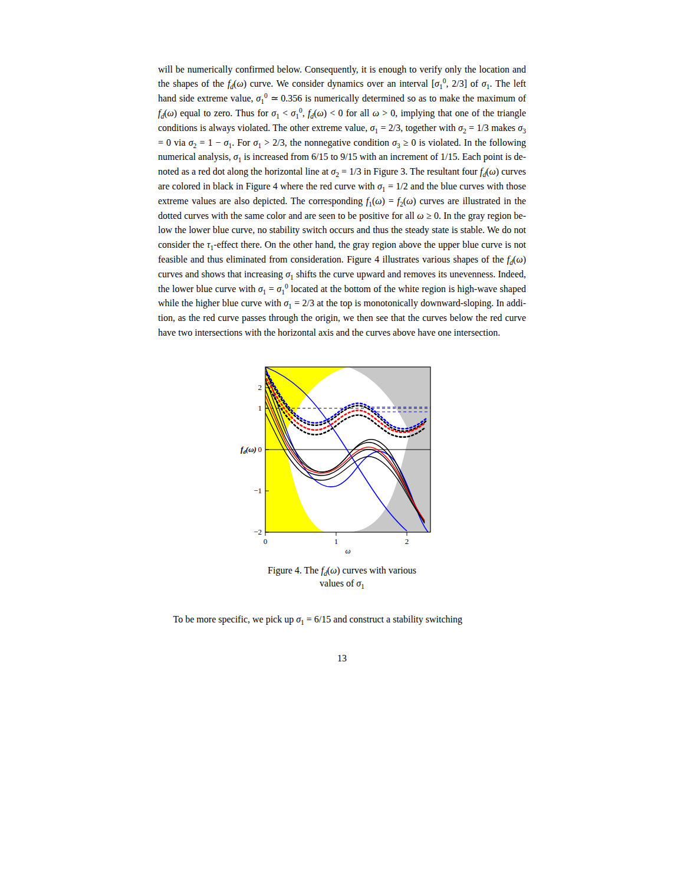will be numerically confirmed below. Consequently, it is enough to verify only the location and the shapes of the fd(ω) curve. We consider dynamics over an interval [σ10, 2/3] of σ1. The left hand side extreme value, σ10 ≃ 0.356 is numerically determined so as to make the maximum of fd(ω) equal to zero. Thus for σ1 < σ10, fd(ω) < 0 for all ω > 0, implying that one of the triangle conditions is always violated. The other extreme value, σ1 = 2/3, together with σ2 = 1/3 makes σ3 = 0 via σ2 = 1 − σ1. For σ1 > 2/3, the nonnegative condition σ3 ≥ 0 is violated. In the following numerical analysis, σ1 is increased from 6/15 to 9/15 with an increment of 1/15. Each point is denoted as a red dot along the horizontal line at σ2 = 1/3 in Figure 3. The resultant four fd(ω) curves are colored in black in Figure 4 where the red curve with σ1 = 1/2 and the blue curves with those extreme values are also depicted. The corresponding f1(ω) = f2(ω) curves are illustrated in the dotted curves with the same color and are seen to be positive for all ω ≥ 0. In the gray region below the lower blue curve, no stability switch occurs and thus the steady state is stable. We do not consider the τ1-effect there. On the other hand, the gray region above the upper blue curve is not feasible and thus eliminated from consideration. Figure 4 illustrates various shapes of the fd(ω) curves and shows that increasing σ1 shifts the curve upward and removes its unevenness. Indeed, the lower blue curve with σ1 = σ10 located at the bottom of the white region is high-wave shaped while the higher blue curve with σ1 = 2/3 at the top is monotonically downward-sloping. In addition, as the red curve passes through the origin, we then see that the curves below the red curve have two intersections with the horizontal axis and the curves above have one intersection.
2 1 0 −1 −2 0 1 2 ω fd(ω)
Figure 4. The fd(ω) curves with various
values of σ1
To be more specific, we pick up σ1 = 6/15 and construct a stability switching
13